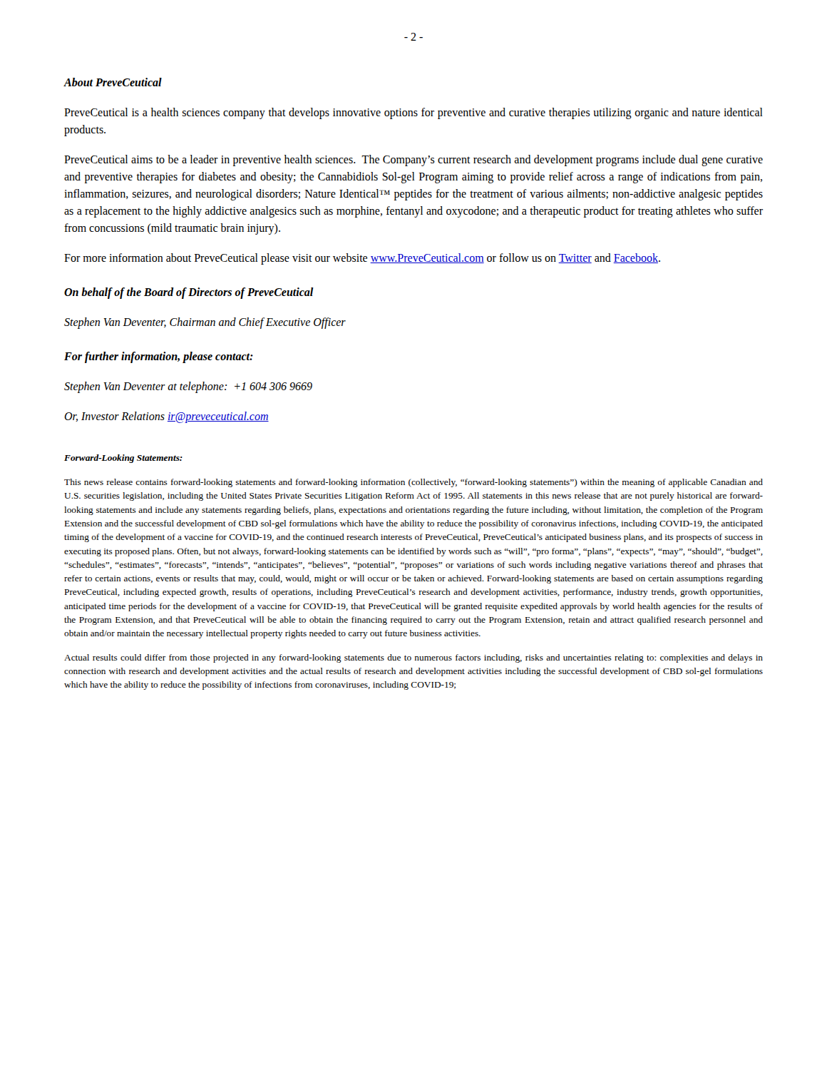- 2 -
About PreveCeutical
PreveCeutical is a health sciences company that develops innovative options for preventive and curative therapies utilizing organic and nature identical products.
PreveCeutical aims to be a leader in preventive health sciences. The Company’s current research and development programs include dual gene curative and preventive therapies for diabetes and obesity; the Cannabidiols Sol-gel Program aiming to provide relief across a range of indications from pain, inflammation, seizures, and neurological disorders; Nature Identical™ peptides for the treatment of various ailments; non-addictive analgesic peptides as a replacement to the highly addictive analgesics such as morphine, fentanyl and oxycodone; and a therapeutic product for treating athletes who suffer from concussions (mild traumatic brain injury).
For more information about PreveCeutical please visit our website www.PreveCeutical.com or follow us on Twitter and Facebook.
On behalf of the Board of Directors of PreveCeutical
Stephen Van Deventer, Chairman and Chief Executive Officer
For further information, please contact:
Stephen Van Deventer at telephone: +1 604 306 9669
Or, Investor Relations ir@preveceutical.com
Forward-Looking Statements:
This news release contains forward-looking statements and forward-looking information (collectively, “forward-looking statements”) within the meaning of applicable Canadian and U.S. securities legislation, including the United States Private Securities Litigation Reform Act of 1995. All statements in this news release that are not purely historical are forward-looking statements and include any statements regarding beliefs, plans, expectations and orientations regarding the future including, without limitation, the completion of the Program Extension and the successful development of CBD sol-gel formulations which have the ability to reduce the possibility of coronavirus infections, including COVID-19, the anticipated timing of the development of a vaccine for COVID-19, and the continued research interests of PreveCeutical, PreveCeutical’s anticipated business plans, and its prospects of success in executing its proposed plans. Often, but not always, forward-looking statements can be identified by words such as “will”, “pro forma”, “plans”, “expects”, “may”, “should”, “budget”, “schedules”, “estimates”, “forecasts”, “intends”, “anticipates”, “believes”, “potential”, “proposes” or variations of such words including negative variations thereof and phrases that refer to certain actions, events or results that may, could, would, might or will occur or be taken or achieved. Forward-looking statements are based on certain assumptions regarding PreveCeutical, including expected growth, results of operations, including PreveCeutical’s research and development activities, performance, industry trends, growth opportunities, anticipated time periods for the development of a vaccine for COVID-19, that PreveCeutical will be granted requisite expedited approvals by world health agencies for the results of the Program Extension, and that PreveCeutical will be able to obtain the financing required to carry out the Program Extension, retain and attract qualified research personnel and obtain and/or maintain the necessary intellectual property rights needed to carry out future business activities.
Actual results could differ from those projected in any forward-looking statements due to numerous factors including, risks and uncertainties relating to: complexities and delays in connection with research and development activities and the actual results of research and development activities including the successful development of CBD sol-gel formulations which have the ability to reduce the possibility of infections from coronaviruses, including COVID-19;